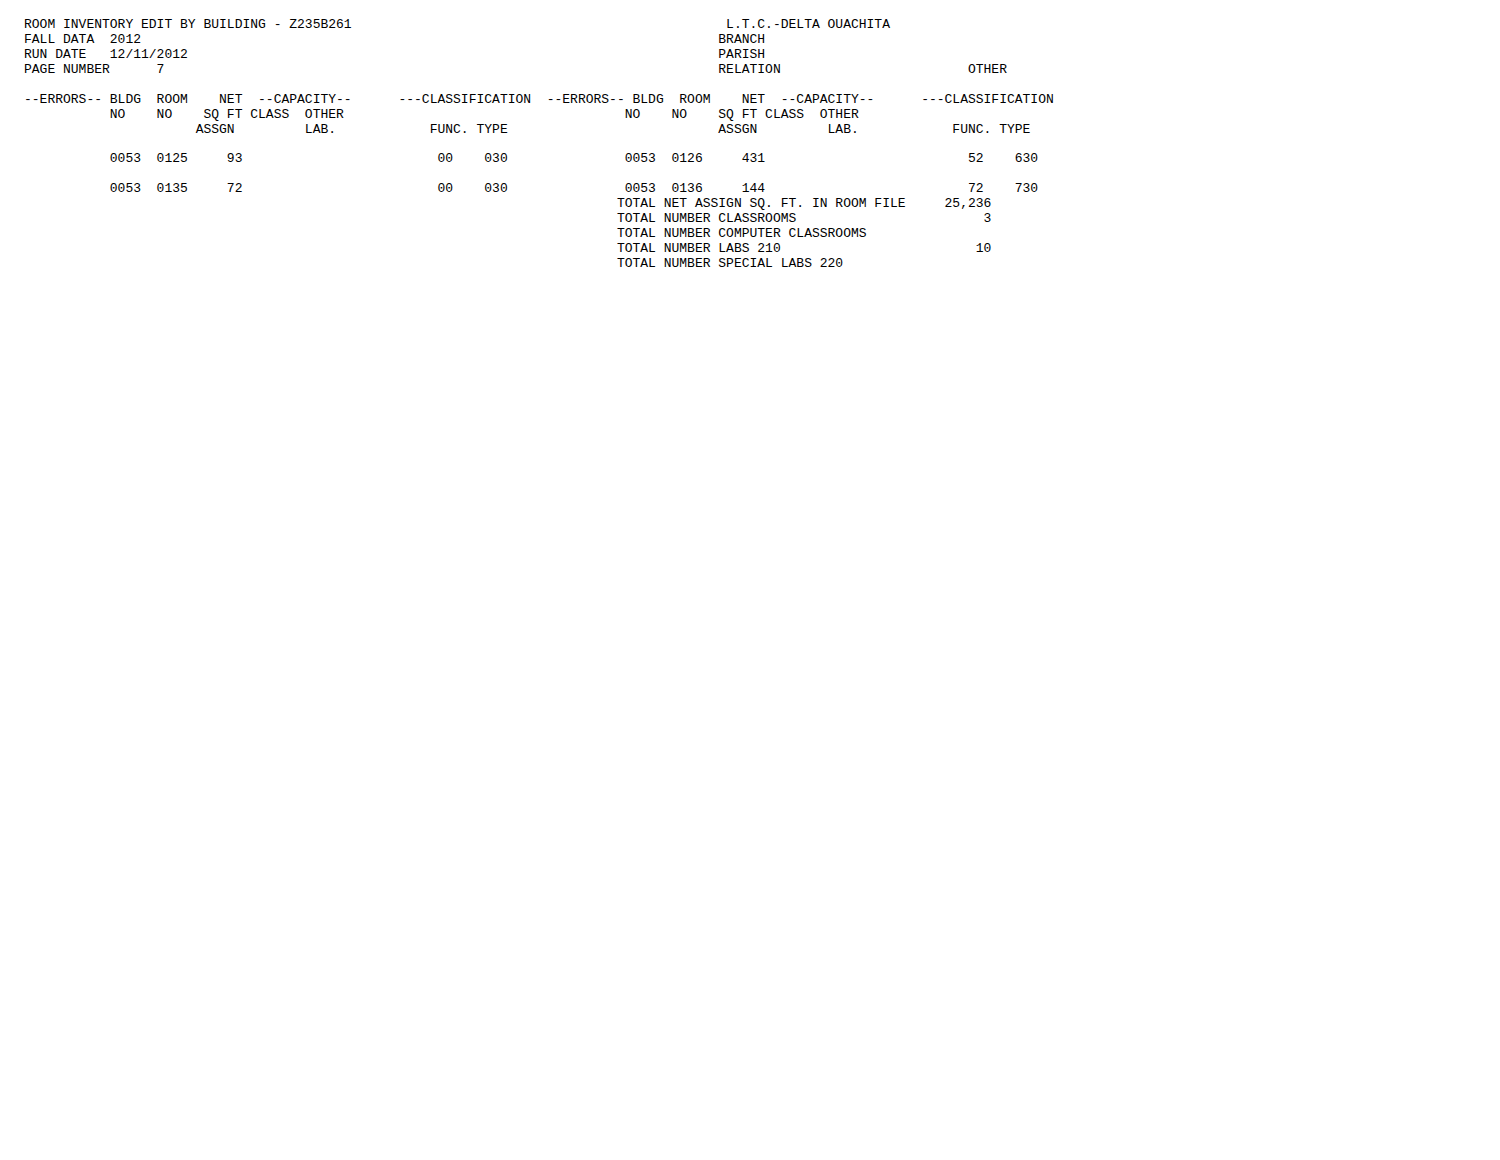ROOM INVENTORY EDIT BY BUILDING - Z235B261                                                L.T.C.-DELTA OUACHITA
FALL DATA  2012                                                                          BRANCH
RUN DATE   12/11/2012                                                                    PARISH
PAGE NUMBER      7                                                                       RELATION                        OTHER

--ERRORS-- BLDG  ROOM    NET  --CAPACITY--      ---CLASSIFICATION  --ERRORS-- BLDG  ROOM    NET  --CAPACITY--      ---CLASSIFICATION
           NO    NO    SQ FT CLASS  OTHER                                    NO    NO    SQ FT CLASS  OTHER
                      ASSGN         LAB.            FUNC. TYPE                           ASSGN         LAB.            FUNC. TYPE

           0053  0125     93                         00    030               0053  0126     431                          52    630

           0053  0135     72                         00    030               0053  0136     144                          72    730
                                                                            TOTAL NET ASSIGN SQ. FT. IN ROOM FILE     25,236
                                                                            TOTAL NUMBER CLASSROOMS                        3
                                                                            TOTAL NUMBER COMPUTER CLASSROOMS
                                                                            TOTAL NUMBER LABS 210                         10
                                                                            TOTAL NUMBER SPECIAL LABS 220